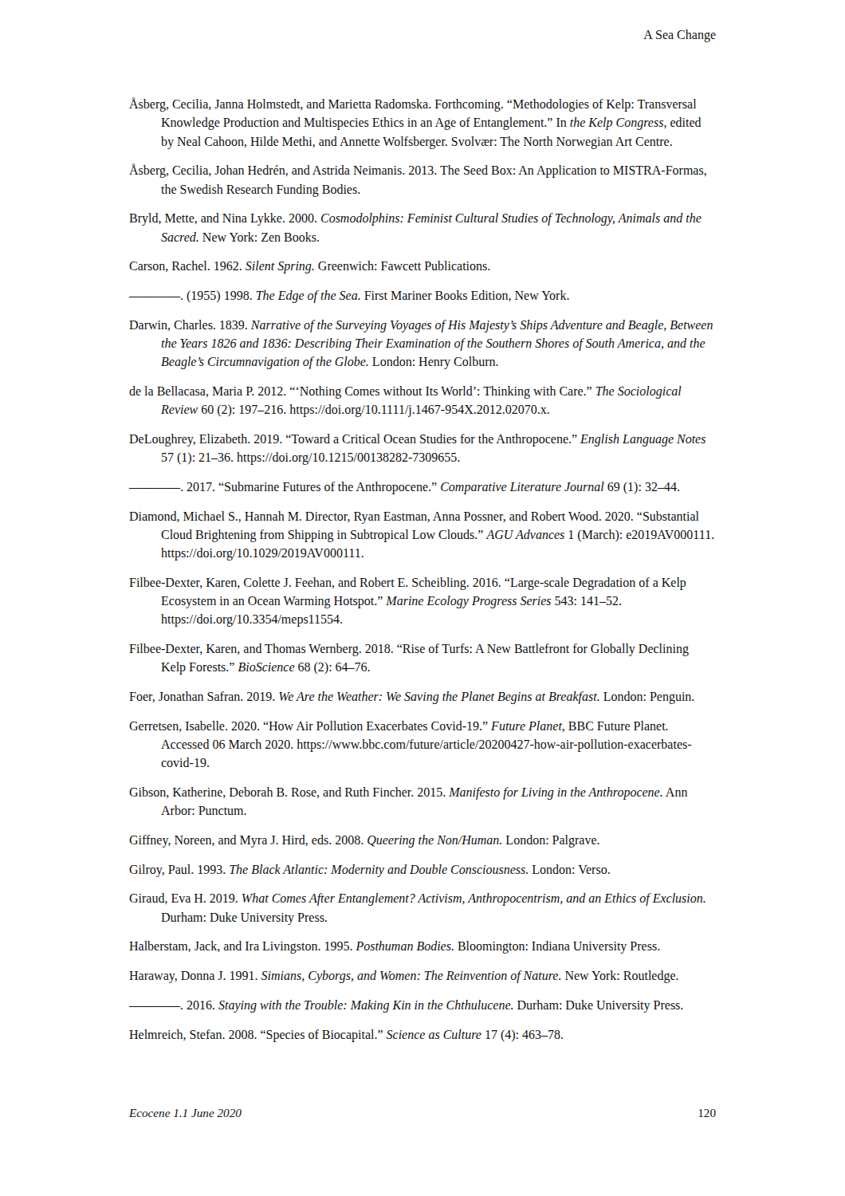A Sea Change
Åsberg, Cecilia, Janna Holmstedt, and Marietta Radomska. Forthcoming. “Methodologies of Kelp: Transversal Knowledge Production and Multispecies Ethics in an Age of Entanglement.” In the Kelp Congress, edited by Neal Cahoon, Hilde Methi, and Annette Wolfsberger. Svolvær: The North Norwegian Art Centre.
Åsberg, Cecilia, Johan Hedrén, and Astrida Neimanis. 2013. The Seed Box: An Application to MISTRA-Formas, the Swedish Research Funding Bodies.
Bryld, Mette, and Nina Lykke. 2000. Cosmodolphins: Feminist Cultural Studies of Technology, Animals and the Sacred. New York: Zen Books.
Carson, Rachel. 1962. Silent Spring. Greenwich: Fawcett Publications.
————. (1955) 1998. The Edge of the Sea. First Mariner Books Edition, New York.
Darwin, Charles. 1839. Narrative of the Surveying Voyages of His Majesty’s Ships Adventure and Beagle, Between the Years 1826 and 1836: Describing Their Examination of the Southern Shores of South America, and the Beagle’s Circumnavigation of the Globe. London: Henry Colburn.
de la Bellacasa, Maria P. 2012. “‘Nothing Comes without Its World’: Thinking with Care.” The Sociological Review 60 (2): 197–216. https://doi.org/10.1111/j.1467-954X.2012.02070.x.
DeLoughrey, Elizabeth. 2019. “Toward a Critical Ocean Studies for the Anthropocene.” English Language Notes 57 (1): 21–36. https://doi.org/10.1215/00138282-7309655.
————. 2017. “Submarine Futures of the Anthropocene.” Comparative Literature Journal 69 (1): 32–44.
Diamond, Michael S., Hannah M. Director, Ryan Eastman, Anna Possner, and Robert Wood. 2020. “Substantial Cloud Brightening from Shipping in Subtropical Low Clouds.” AGU Advances 1 (March): e2019AV000111. https://doi.org/10.1029/2019AV000111.
Filbee-Dexter, Karen, Colette J. Feehan, and Robert E. Scheibling. 2016. “Large-scale Degradation of a Kelp Ecosystem in an Ocean Warming Hotspot.” Marine Ecology Progress Series 543: 141–52. https://doi.org/10.3354/meps11554.
Filbee-Dexter, Karen, and Thomas Wernberg. 2018. “Rise of Turfs: A New Battlefront for Globally Declining Kelp Forests.” BioScience 68 (2): 64–76.
Foer, Jonathan Safran. 2019. We Are the Weather: We Saving the Planet Begins at Breakfast. London: Penguin.
Gerretsen, Isabelle. 2020. “How Air Pollution Exacerbates Covid-19.” Future Planet, BBC Future Planet. Accessed 06 March 2020. https://www.bbc.com/future/article/20200427-how-air-pollution-exacerbates-covid-19.
Gibson, Katherine, Deborah B. Rose, and Ruth Fincher. 2015. Manifesto for Living in the Anthropocene. Ann Arbor: Punctum.
Giffney, Noreen, and Myra J. Hird, eds. 2008. Queering the Non/Human. London: Palgrave.
Gilroy, Paul. 1993. The Black Atlantic: Modernity and Double Consciousness. London: Verso.
Giraud, Eva H. 2019. What Comes After Entanglement? Activism, Anthropocentrism, and an Ethics of Exclusion. Durham: Duke University Press.
Halberstam, Jack, and Ira Livingston. 1995. Posthuman Bodies. Bloomington: Indiana University Press.
Haraway, Donna J. 1991. Simians, Cyborgs, and Women: The Reinvention of Nature. New York: Routledge.
————. 2016. Staying with the Trouble: Making Kin in the Chthulucene. Durham: Duke University Press.
Helmreich, Stefan. 2008. “Species of Biocapital.” Science as Culture 17 (4): 463–78.
Ecocene 1.1 June 2020 120